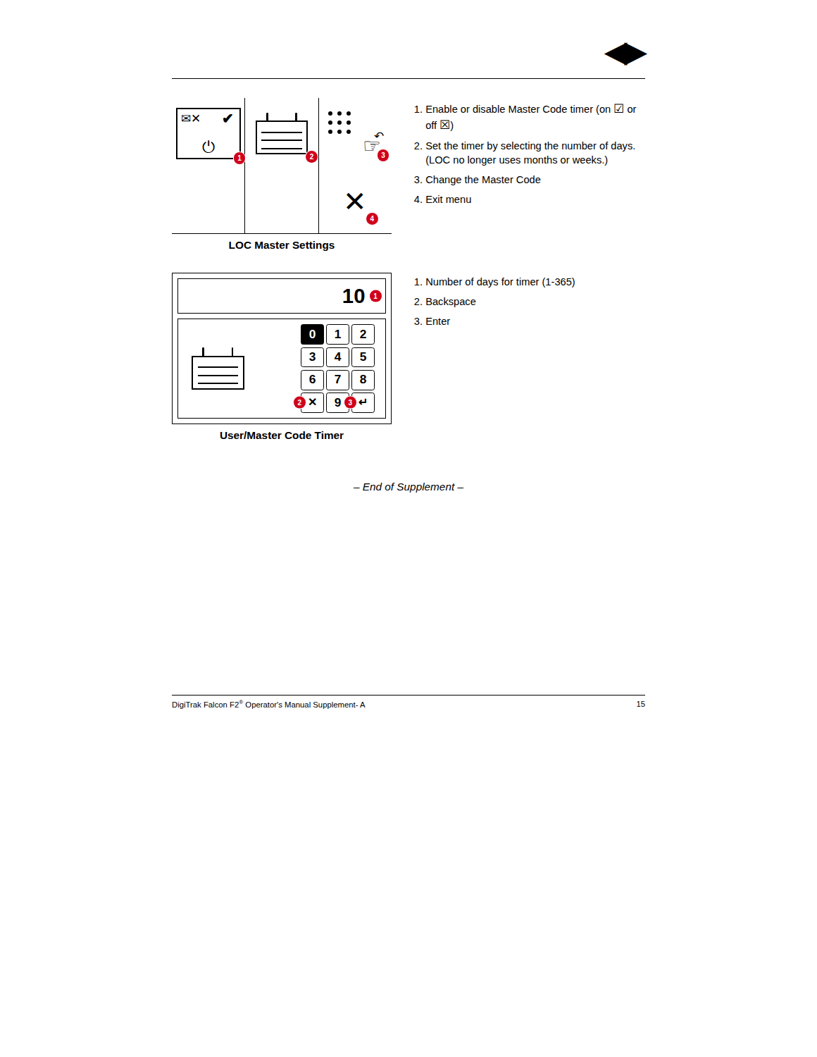✉✕ ✔ ⏻ 1
2
☞ ↶ 3
✕ 4
LOC Master Settings
Enable or disable Master Code timer (on ☑ or off ☒)
Set the timer by selecting the number of days. (LOC no longer uses months or weeks.)
Change the Master Code
Exit menu
10 1
0
1
2
3
4
5
6
7
8
✕2
9
↵3
User/Master Code Timer
Number of days for timer (1-365)
Backspace
Enter
– End of Supplement –
DigiTrak Falcon F2® Operator's Manual Supplement- A
15